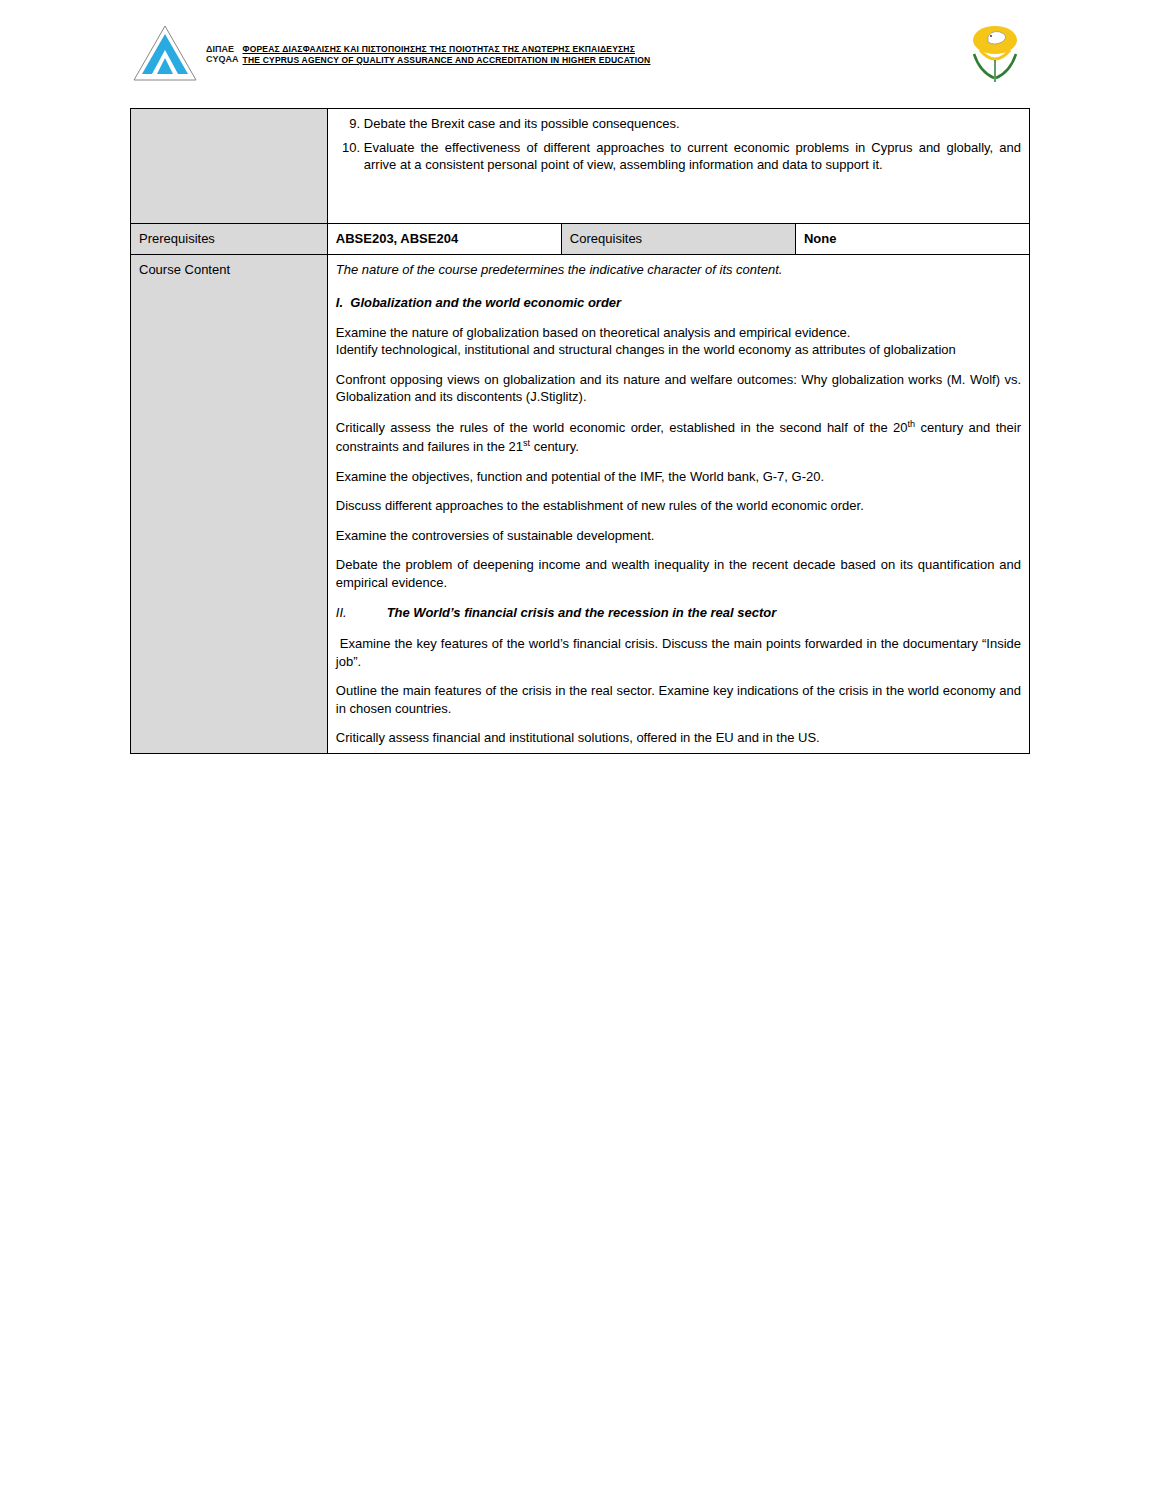ΔΙΠΑΕ
CYQAA
ΦΟΡΕΑΣ ΔΙΑΣΦΑΛΙΣΗΣ ΚΑΙ ΠΙΣΤΟΠΟΙΗΣΗΣ ΤΗΣ ΠΟΙΟΤΗΤΑΣ ΤΗΣ ΑΝΩΤΕΡΗΣ ΕΚΠΑΙΔΕΥΣΗΣ THE CYPRUS AGENCY OF QUALITY ASSURANCE AND ACCREDITATION IN HIGHER EDUCATION
| | Debate the Brexit case and its possible consequences. Evaluate the effectiveness of different approaches to current economic problems in Cyprus and globally, and arrive at a consistent personal point of view, assembling information and data to support it. |
| Prerequisites | ABSE203, ABSE204 | Corequisites | None |
| Course Content | The nature of the course predetermines the indicative character of its content. I. Globalization and the world economic order Examine the nature of globalization based on theoretical analysis and empirical evidence. Identify technological, institutional and structural changes in the world economy as attributes of globalization Confront opposing views on globalization and its nature and welfare outcomes: Why globalization works (M. Wolf) vs. Globalization and its discontents (J.Stiglitz). Critically assess the rules of the world economic order, established in the second half of the 20 th century and their constraints and failures in the 21 st century. Examine the objectives, function and potential of the IMF, the World bank, G-7, G-20. Discuss different approaches to the establishment of new rules of the world economic order. Examine the controversies of sustainable development. Debate the problem of deepening income and wealth inequality in the recent decade based on its quantification and empirical evidence. II. The World’s financial crisis and the recession in the real sector Examine the key features of the world’s financial crisis. Discuss the main points forwarded in the documentary “Inside job”. Outline the main features of the crisis in the real sector. Examine key indications of the crisis in the world economy and in chosen countries. Critically assess financial and institutional solutions, offered in the EU and in the US. |